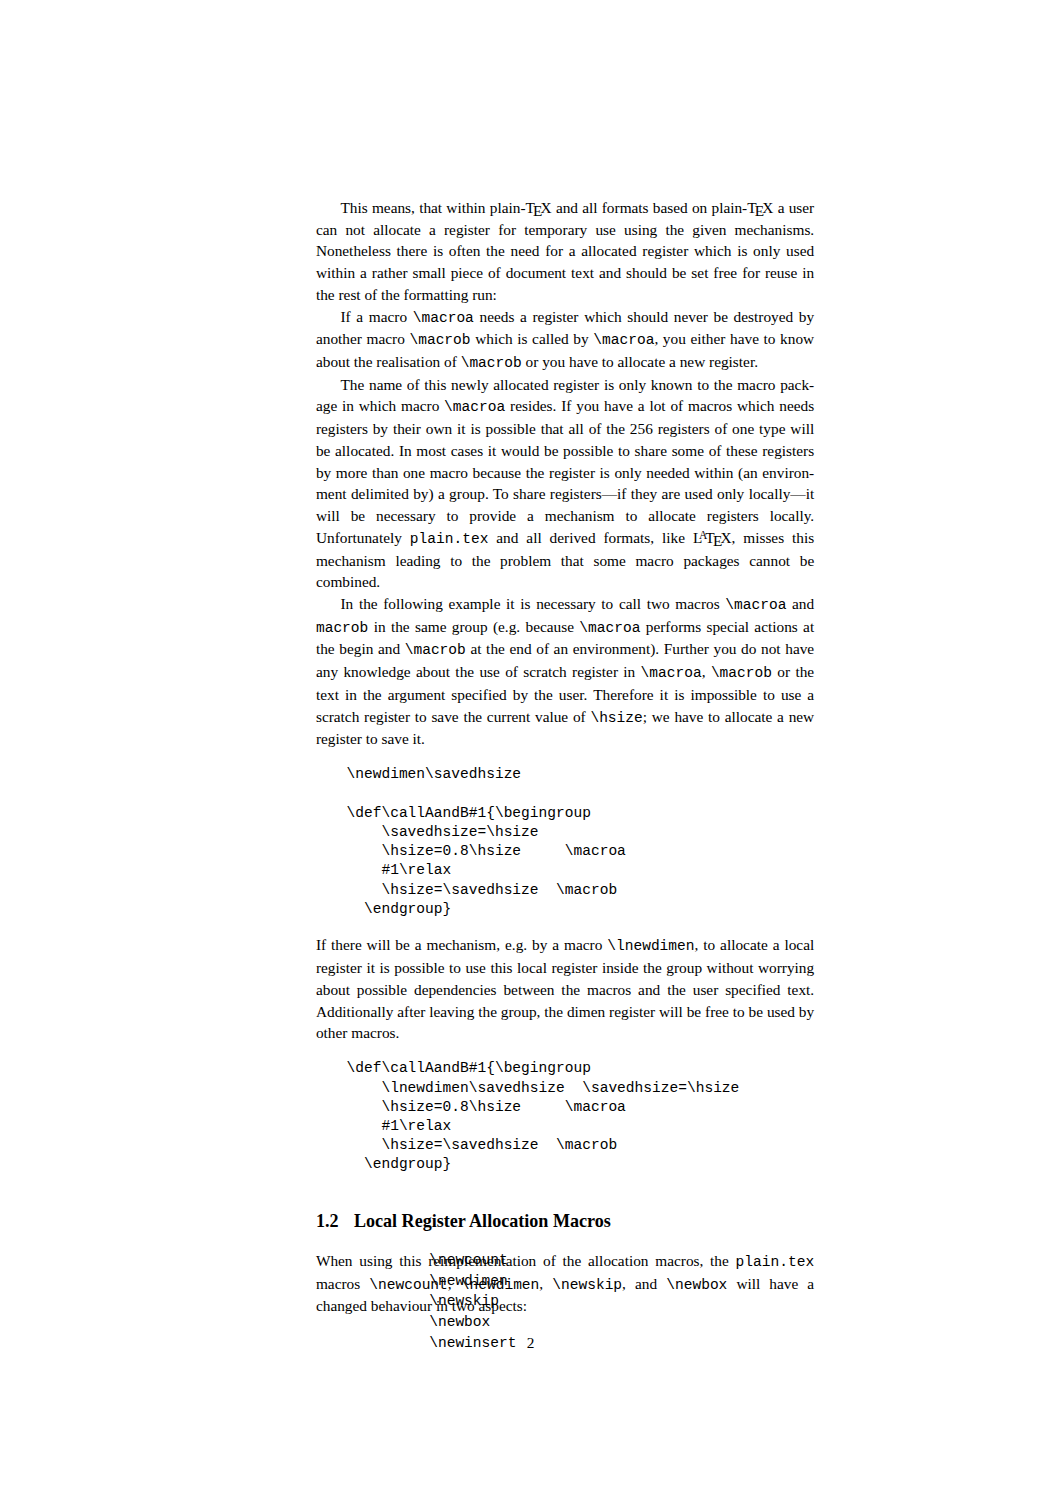This means, that within plain-TEX and all formats based on plain-TEX a user can not allocate a register for temporary use using the given mechanisms. Nonetheless there is often the need for a allocated register which is only used within a rather small piece of document text and should be set free for reuse in the rest of the formatting run:
If a macro \macroa needs a register which should never be destroyed by another macro \macrob which is called by \macroa, you either have to know about the realisation of \macrob or you have to allocate a new register.
The name of this newly allocated register is only known to the macro package in which macro \macroa resides. If you have a lot of macros which needs registers by their own it is possible that all of the 256 registers of one type will be allocated. In most cases it would be possible to share some of these registers by more than one macro because the register is only needed within (an environment delimited by) a group. To share registers—if they are used only locally—it will be necessary to provide a mechanism to allocate registers locally. Unfortunately plain.tex and all derived formats, like LATEX, misses this mechanism leading to the problem that some macro packages cannot be combined.
In the following example it is necessary to call two macros \macroa and macrob in the same group (e.g. because \macroa performs special actions at the begin and \macrob at the end of an environment). Further you do not have any knowledge about the use of scratch register in \macroa, \macrob or the text in the argument specified by the user. Therefore it is impossible to use a scratch register to save the current value of \hsize; we have to allocate a new register to save it.
\newdimen\savedhsize

\def\callAandB#1{\begingroup
    \savedhsize=\hsize
    \hsize=0.8\hsize     \macroa
    #1\relax
    \hsize=\savedhsize  \macrob
  \endgroup}
If there will be a mechanism, e.g. by a macro \lnewdimen, to allocate a local register it is possible to use this local register inside the group without worrying about possible dependencies between the macros and the user specified text. Additionally after leaving the group, the dimen register will be free to be used by other macros.
\def\callAandB#1{\begingroup
    \lnewdimen\savedhsize  \savedhsize=\hsize
    \hsize=0.8\hsize     \macroa
    #1\relax
    \hsize=\savedhsize  \macrob
  \endgroup}
1.2 Local Register Allocation Macros
\newcount
\newdimen
\newskip
\newbox
\newinsert
When using this reimplementation of the allocation macros, the plain.tex macros \newcount, \newdimen, \newskip, and \newbox will have a changed behaviour in two aspects:
2